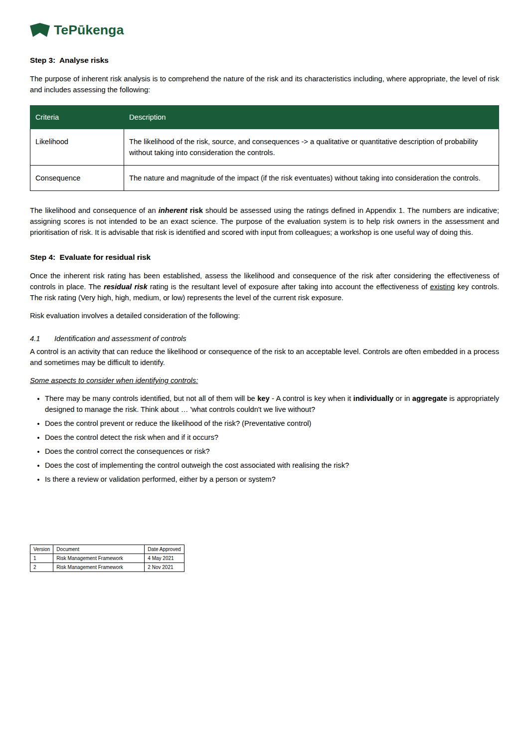TePūkenga
Step 3: Analyse risks
The purpose of inherent risk analysis is to comprehend the nature of the risk and its characteristics including, where appropriate, the level of risk and includes assessing the following:
| Criteria | Description |
| --- | --- |
| Likelihood | The likelihood of the risk, source, and consequences -> a qualitative or quantitative description of probability without taking into consideration the controls. |
| Consequence | The nature and magnitude of the impact (if the risk eventuates) without taking into consideration the controls. |
The likelihood and consequence of an inherent risk should be assessed using the ratings defined in Appendix 1. The numbers are indicative; assigning scores is not intended to be an exact science. The purpose of the evaluation system is to help risk owners in the assessment and prioritisation of risk. It is advisable that risk is identified and scored with input from colleagues; a workshop is one useful way of doing this.
Step 4: Evaluate for residual risk
Once the inherent risk rating has been established, assess the likelihood and consequence of the risk after considering the effectiveness of controls in place. The residual risk rating is the resultant level of exposure after taking into account the effectiveness of existing key controls. The risk rating (Very high, high, medium, or low) represents the level of the current risk exposure.
Risk evaluation involves a detailed consideration of the following:
4.1 Identification and assessment of controls
A control is an activity that can reduce the likelihood or consequence of the risk to an acceptable level. Controls are often embedded in a process and sometimes may be difficult to identify.
Some aspects to consider when identifying controls:
There may be many controls identified, but not all of them will be key - A control is key when it individually or in aggregate is appropriately designed to manage the risk. Think about … 'what controls couldn't we live without?
Does the control prevent or reduce the likelihood of the risk? (Preventative control)
Does the control detect the risk when and if it occurs?
Does the control correct the consequences or risk?
Does the cost of implementing the control outweigh the cost associated with realising the risk?
Is there a review or validation performed, either by a person or system?
| Version | Document | Date Approved |
| --- | --- | --- |
| 1 | Risk Management Framework | 4 May 2021 |
| 2 | Risk Management Framework | 2 Nov 2021 |